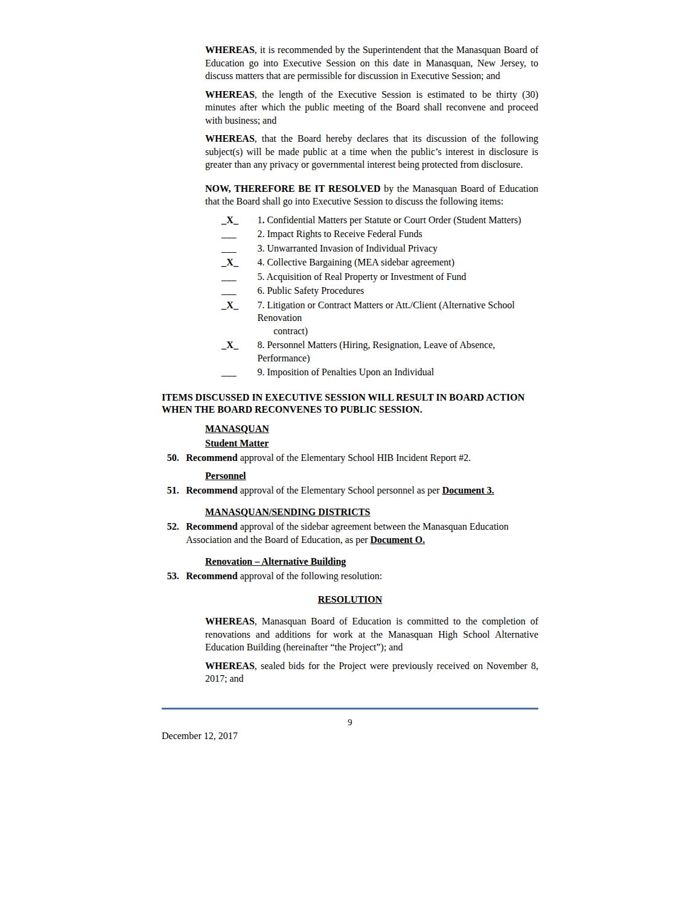WHEREAS, it is recommended by the Superintendent that the Manasquan Board of Education go into Executive Session on this date in Manasquan, New Jersey, to discuss matters that are permissible for discussion in Executive Session; and
WHEREAS, the length of the Executive Session is estimated to be thirty (30) minutes after which the public meeting of the Board shall reconvene and proceed with business; and
WHEREAS, that the Board hereby declares that its discussion of the following subject(s) will be made public at a time when the public’s interest in disclosure is greater than any privacy or governmental interest being protected from disclosure.
NOW, THEREFORE BE IT RESOLVED by the Manasquan Board of Education that the Board shall go into Executive Session to discuss the following items:
_X_ 1. Confidential Matters per Statute or Court Order (Student Matters)
___ 2. Impact Rights to Receive Federal Funds
___ 3. Unwarranted Invasion of Individual Privacy
_X_ 4. Collective Bargaining (MEA sidebar agreement)
___ 5. Acquisition of Real Property or Investment of Fund
___ 6. Public Safety Procedures
_X_ 7. Litigation or Contract Matters or Att./Client (Alternative School Renovationcontract)
_X_ 8. Personnel Matters (Hiring, Resignation, Leave of Absence, Performance)
___ 9. Imposition of Penalties Upon an Individual
ITEMS DISCUSSED IN EXECUTIVE SESSION WILL RESULT IN BOARD ACTION WHEN THE BOARD RECONVENES TO PUBLIC SESSION.
MANASQUAN
Student Matter
50.
Recommend approval of the Elementary School HIB Incident Report #2.
Personnel
51.
Recommend approval of the Elementary School personnel as per Document 3.
MANASQUAN/SENDING DISTRICTS
52.
Recommend approval of the sidebar agreement between the Manasquan Education Association and the Board of Education, as per Document O.
Renovation – Alternative Building
53.
Recommend approval of the following resolution:
RESOLUTION
WHEREAS, Manasquan Board of Education is committed to the completion of renovations and additions for work at the Manasquan High School Alternative Education Building (hereinafter “the Project”); and
WHEREAS, sealed bids for the Project were previously received on November 8, 2017; and
9
December 12, 2017